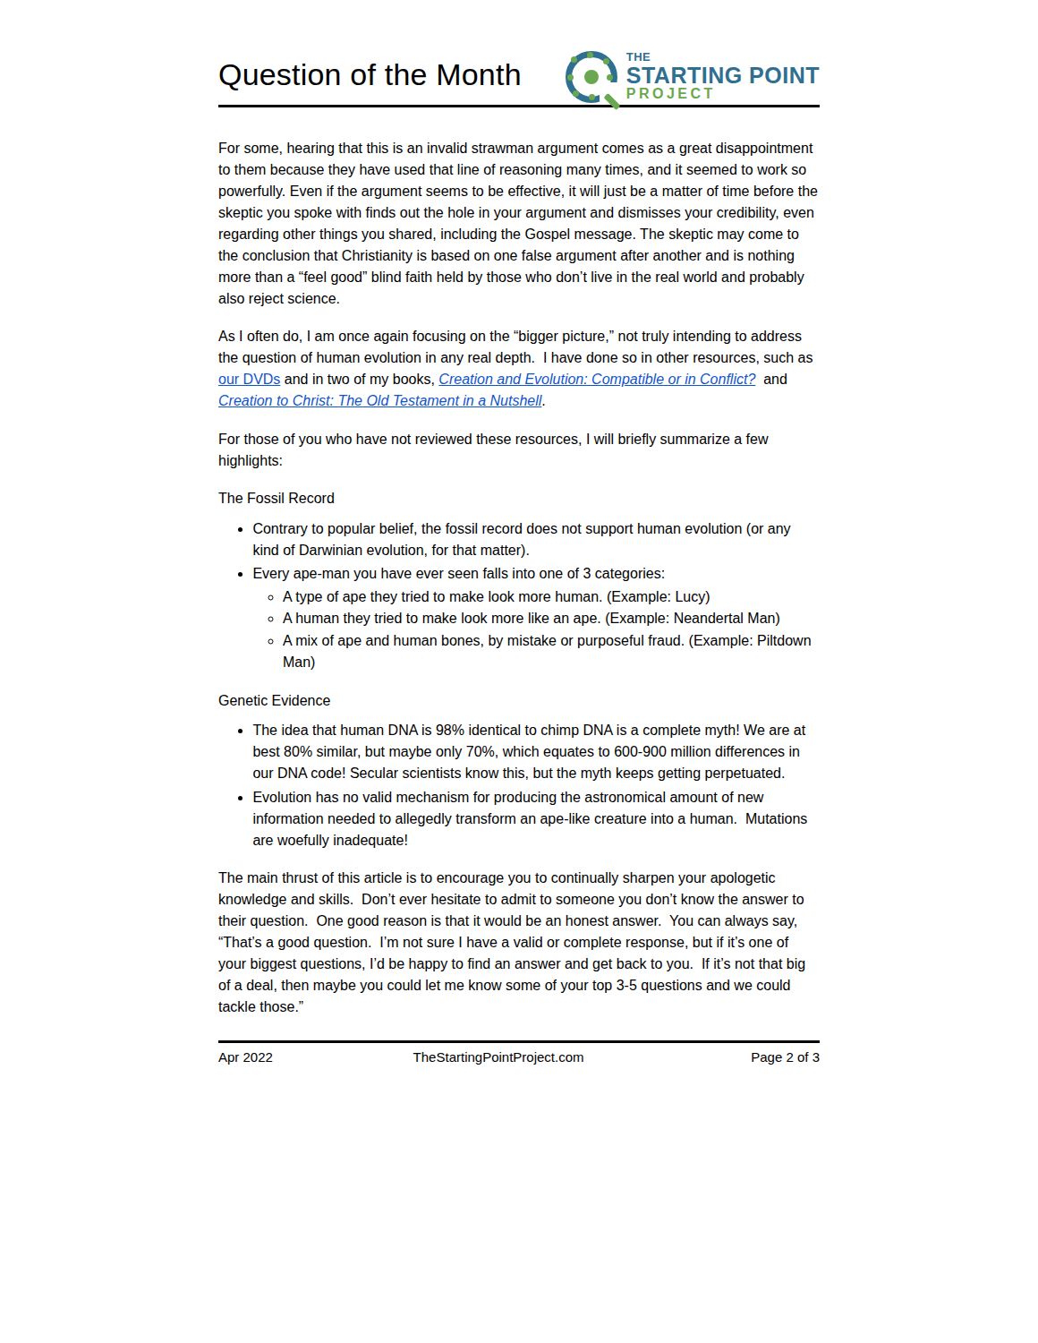Question of the Month
THE
STARTING POINT
PROJECT
For some, hearing that this is an invalid strawman argument comes as a great disappointment to them because they have used that line of reasoning many times, and it seemed to work so powerfully. Even if the argument seems to be effective, it will just be a matter of time before the skeptic you spoke with finds out the hole in your argument and dismisses your credibility, even regarding other things you shared, including the Gospel message. The skeptic may come to the conclusion that Christianity is based on one false argument after another and is nothing more than a “feel good” blind faith held by those who don’t live in the real world and probably also reject science.
As I often do, I am once again focusing on the “bigger picture,” not truly intending to address the question of human evolution in any real depth. I have done so in other resources, such as our DVDs and in two of my books, Creation and Evolution: Compatible or in Conflict? and Creation to Christ: The Old Testament in a Nutshell.
For those of you who have not reviewed these resources, I will briefly summarize a few highlights:
The Fossil Record
Contrary to popular belief, the fossil record does not support human evolution (or any kind of Darwinian evolution, for that matter).
Every ape-man you have ever seen falls into one of 3 categories:
A type of ape they tried to make look more human. (Example: Lucy)
A human they tried to make look more like an ape. (Example: Neandertal Man)
A mix of ape and human bones, by mistake or purposeful fraud. (Example: Piltdown Man)
Genetic Evidence
The idea that human DNA is 98% identical to chimp DNA is a complete myth! We are at best 80% similar, but maybe only 70%, which equates to 600-900 million differences in our DNA code! Secular scientists know this, but the myth keeps getting perpetuated.
Evolution has no valid mechanism for producing the astronomical amount of new information needed to allegedly transform an ape-like creature into a human. Mutations are woefully inadequate!
The main thrust of this article is to encourage you to continually sharpen your apologetic knowledge and skills. Don’t ever hesitate to admit to someone you don’t know the answer to their question. One good reason is that it would be an honest answer. You can always say, “That’s a good question. I’m not sure I have a valid or complete response, but if it’s one of your biggest questions, I’d be happy to find an answer and get back to you. If it’s not that big of a deal, then maybe you could let me know some of your top 3-5 questions and we could tackle those.”
Apr 2022
TheStartingPointProject.com
Page 2 of 3